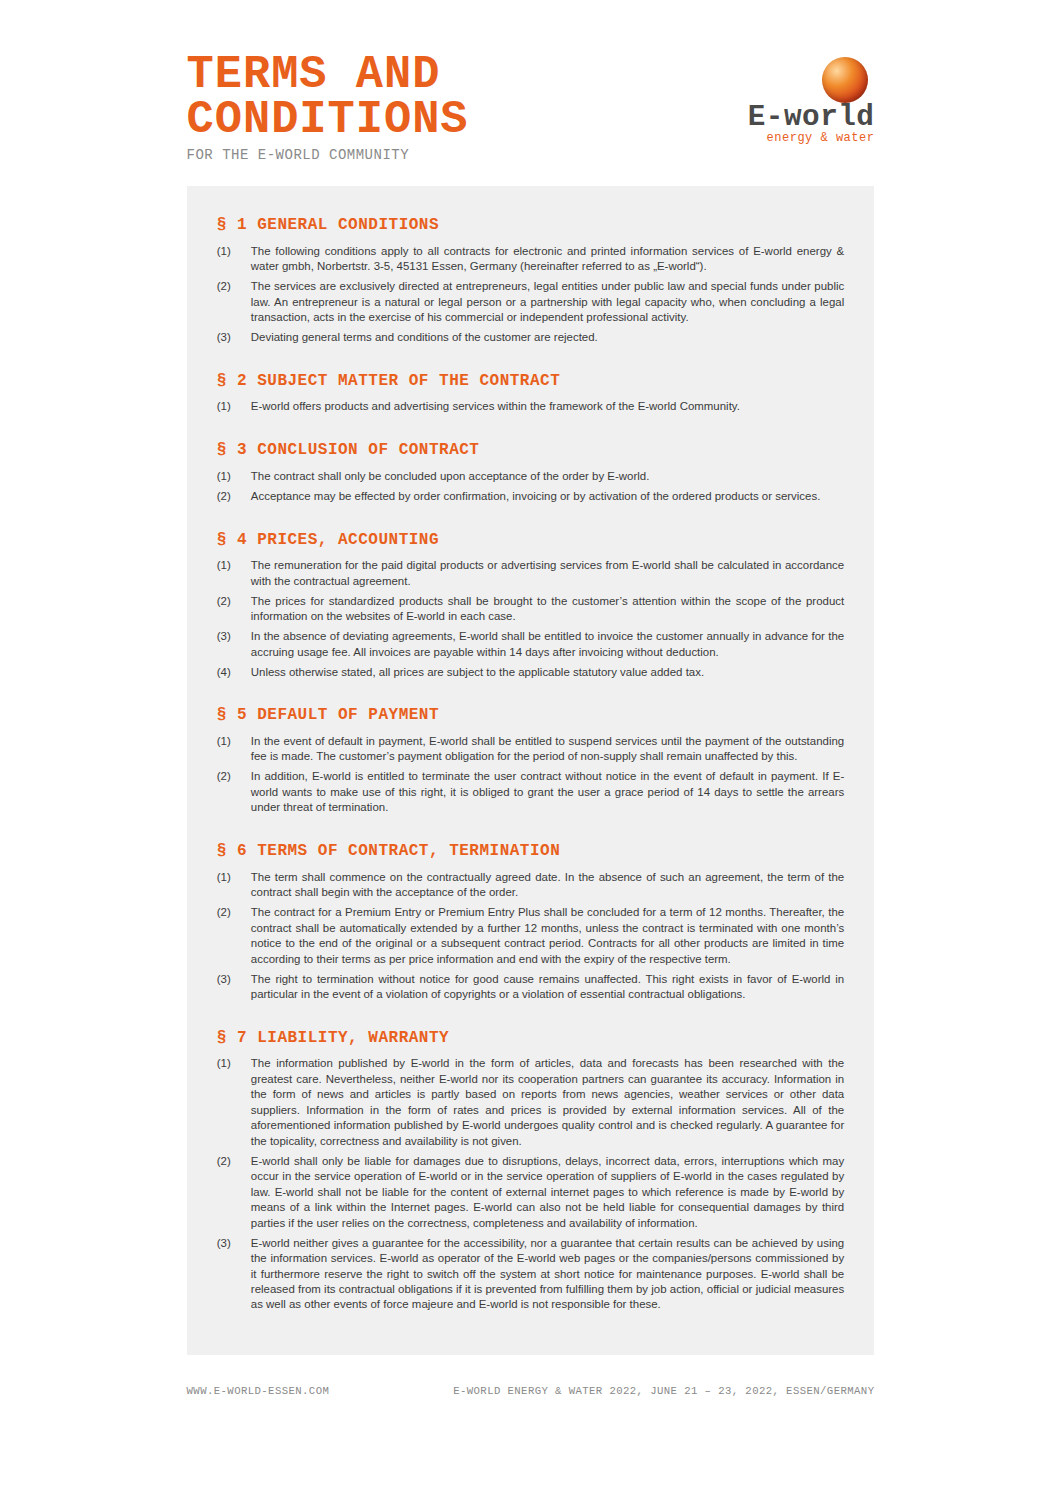TERMS AND CONDITIONS
For the E-world Community
E-world energy & water
§ 1 General Conditions
(1) The following conditions apply to all contracts for electronic and printed information services of E-world energy & water gmbh, Norbertstr. 3-5, 45131 Essen, Germany (hereinafter referred to as „E-world“).
(2) The services are exclusively directed at entrepreneurs, legal entities under public law and special funds under public law. An entrepreneur is a natural or legal person or a partnership with legal capacity who, when concluding a legal transaction, acts in the exercise of his commercial or independent professional activity.
(3) Deviating general terms and conditions of the customer are rejected.
§ 2 Subject Matter of the Contract
(1) E-world offers products and advertising services within the framework of the E-world Community.
§ 3 Conclusion of Contract
(1) The contract shall only be concluded upon acceptance of the order by E-world.
(2) Acceptance may be effected by order confirmation, invoicing or by activation of the ordered products or services.
§ 4 Prices, Accounting
(1) The remuneration for the paid digital products or advertising services from E-world shall be calculated in accordance with the contractual agreement.
(2) The prices for standardized products shall be brought to the customer’s attention within the scope of the product information on the websites of E-world in each case.
(3) In the absence of deviating agreements, E-world shall be entitled to invoice the customer annually in advance for the accruing usage fee. All invoices are payable within 14 days after invoicing without deduction.
(4) Unless otherwise stated, all prices are subject to the applicable statutory value added tax.
§ 5 Default of Payment
(1) In the event of default in payment, E-world shall be entitled to suspend services until the payment of the outstanding fee is made. The customer’s payment obligation for the period of non-supply shall remain unaffected by this.
(2) In addition, E-world is entitled to terminate the user contract without notice in the event of default in payment. If E-world wants to make use of this right, it is obliged to grant the user a grace period of 14 days to settle the arrears under threat of termination.
§ 6 Terms of Contract, Termination
(1) The term shall commence on the contractually agreed date. In the absence of such an agreement, the term of the contract shall begin with the acceptance of the order.
(2) The contract for a Premium Entry or Premium Entry Plus shall be concluded for a term of 12 months. Thereafter, the contract shall be automatically extended by a further 12 months, unless the contract is terminated with one month’s notice to the end of the original or a subsequent contract period. Contracts for all other products are limited in time according to their terms as per price information and end with the expiry of the respective term.
(3) The right to termination without notice for good cause remains unaffected. This right exists in favor of E-world in particular in the event of a violation of copyrights or a violation of essential contractual obligations.
§ 7 Liability, Warranty
(1) The information published by E-world in the form of articles, data and forecasts has been researched with the greatest care. Nevertheless, neither E-world nor its cooperation partners can guarantee its accuracy. Information in the form of news and articles is partly based on reports from news agencies, weather services or other data suppliers. Information in the form of rates and prices is provided by external information services. All of the aforementioned information published by E-world undergoes quality control and is checked regularly. A guarantee for the topicality, correctness and availability is not given.
(2) E-world shall only be liable for damages due to disruptions, delays, incorrect data, errors, interruptions which may occur in the service operation of E-world or in the service operation of suppliers of E-world in the cases regulated by law. E-world shall not be liable for the content of external internet pages to which reference is made by E-world by means of a link within the Internet pages. E-world can also not be held liable for consequential damages by third parties if the user relies on the correctness, completeness and availability of information.
(3) E-world neither gives a guarantee for the accessibility, nor a guarantee that certain results can be achieved by using the information services. E-world as operator of the E-world web pages or the companies/persons commissioned by it furthermore reserve the right to switch off the system at short notice for maintenance purposes. E-world shall be released from its contractual obligations if it is prevented from fulfilling them by job action, official or judicial measures as well as other events of force majeure and E-world is not responsible for these.
www.e-world-essen.com
E-world energy & water 2022, June 21 – 23, 2022, Essen/Germany